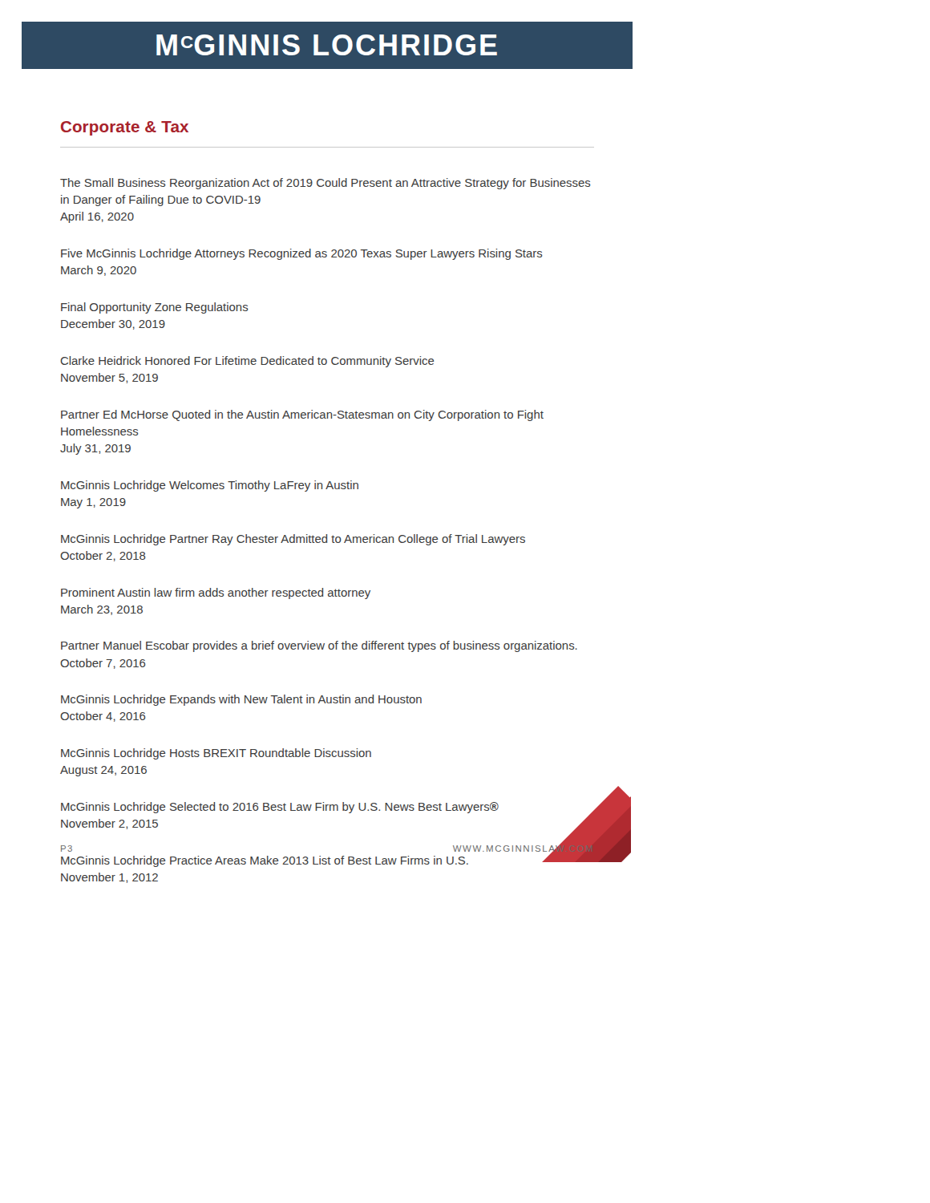McGinnis Lochridge
Corporate & Tax
The Small Business Reorganization Act of 2019 Could Present an Attractive Strategy for Businesses in Danger of Failing Due to COVID-19 April 16, 2020
Five McGinnis Lochridge Attorneys Recognized as 2020 Texas Super Lawyers Rising Stars March 9, 2020
Final Opportunity Zone Regulations December 30, 2019
Clarke Heidrick Honored For Lifetime Dedicated to Community Service November 5, 2019
Partner Ed McHorse Quoted in the Austin American-Statesman on City Corporation to Fight Homelessness July 31, 2019
McGinnis Lochridge Welcomes Timothy LaFrey in Austin May 1, 2019
McGinnis Lochridge Partner Ray Chester Admitted to American College of Trial Lawyers October 2, 2018
Prominent Austin law firm adds another respected attorney March 23, 2018
Partner Manuel Escobar provides a brief overview of the different types of business organizations. October 7, 2016
McGinnis Lochridge Expands with New Talent in Austin and Houston October 4, 2016
McGinnis Lochridge Hosts BREXIT Roundtable Discussion August 24, 2016
McGinnis Lochridge Selected to 2016 Best Law Firm by U.S. News Best Lawyers® November 2, 2015
McGinnis Lochridge Practice Areas Make 2013 List of Best Law Firms in U.S. November 1, 2012
P3
www.mcginnislaw.com